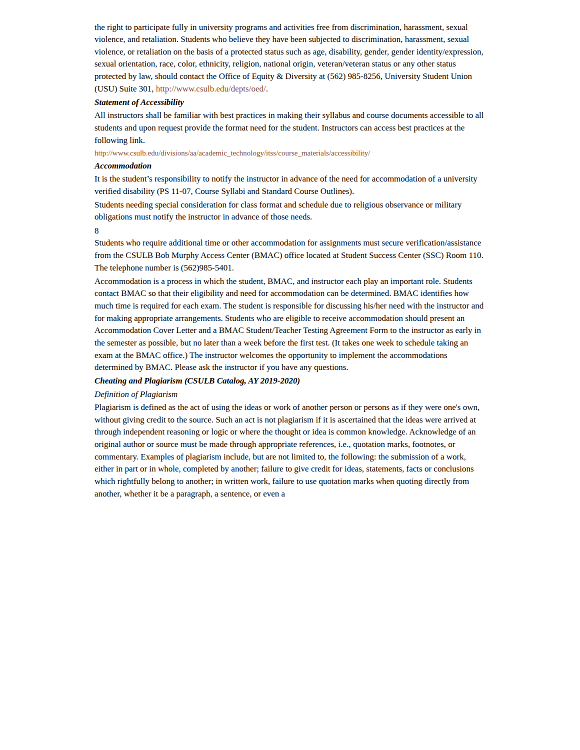the right to participate fully in university programs and activities free from discrimination, harassment, sexual violence, and retaliation. Students who believe they have been subjected to discrimination, harassment, sexual violence, or retaliation on the basis of a protected status such as age, disability, gender, gender identity/expression, sexual orientation, race, color, ethnicity, religion, national origin, veteran/veteran status or any other status protected by law, should contact the Office of Equity & Diversity at (562) 985-8256, University Student Union (USU) Suite 301, http://www.csulb.edu/depts/oed/.
Statement of Accessibility
All instructors shall be familiar with best practices in making their syllabus and course documents accessible to all students and upon request provide the format need for the student. Instructors can access best practices at the following link.
http://www.csulb.edu/divisions/aa/academic_technology/itss/course_materials/accessibility/
Accommodation
It is the student’s responsibility to notify the instructor in advance of the need for accommodation of a university verified disability (PS 11-07, Course Syllabi and Standard Course Outlines).
Students needing special consideration for class format and schedule due to religious observance or military obligations must notify the instructor in advance of those needs.
8
Students who require additional time or other accommodation for assignments must secure verification/assistance from the CSULB Bob Murphy Access Center (BMAC) office located at Student Success Center (SSC) Room 110. The telephone number is (562)985-5401.
Accommodation is a process in which the student, BMAC, and instructor each play an important role. Students contact BMAC so that their eligibility and need for accommodation can be determined. BMAC identifies how much time is required for each exam. The student is responsible for discussing his/her need with the instructor and for making appropriate arrangements. Students who are eligible to receive accommodation should present an Accommodation Cover Letter and a BMAC Student/Teacher Testing Agreement Form to the instructor as early in the semester as possible, but no later than a week before the first test. (It takes one week to schedule taking an exam at the BMAC office.) The instructor welcomes the opportunity to implement the accommodations determined by BMAC. Please ask the instructor if you have any questions.
Cheating and Plagiarism (CSULB Catalog, AY 2019-2020)
Definition of Plagiarism
Plagiarism is defined as the act of using the ideas or work of another person or persons as if they were one's own, without giving credit to the source. Such an act is not plagiarism if it is ascertained that the ideas were arrived at through independent reasoning or logic or where the thought or idea is common knowledge. Acknowledge of an original author or source must be made through appropriate references, i.e., quotation marks, footnotes, or commentary. Examples of plagiarism include, but are not limited to, the following: the submission of a work, either in part or in whole, completed by another; failure to give credit for ideas, statements, facts or conclusions which rightfully belong to another; in written work, failure to use quotation marks when quoting directly from another, whether it be a paragraph, a sentence, or even a